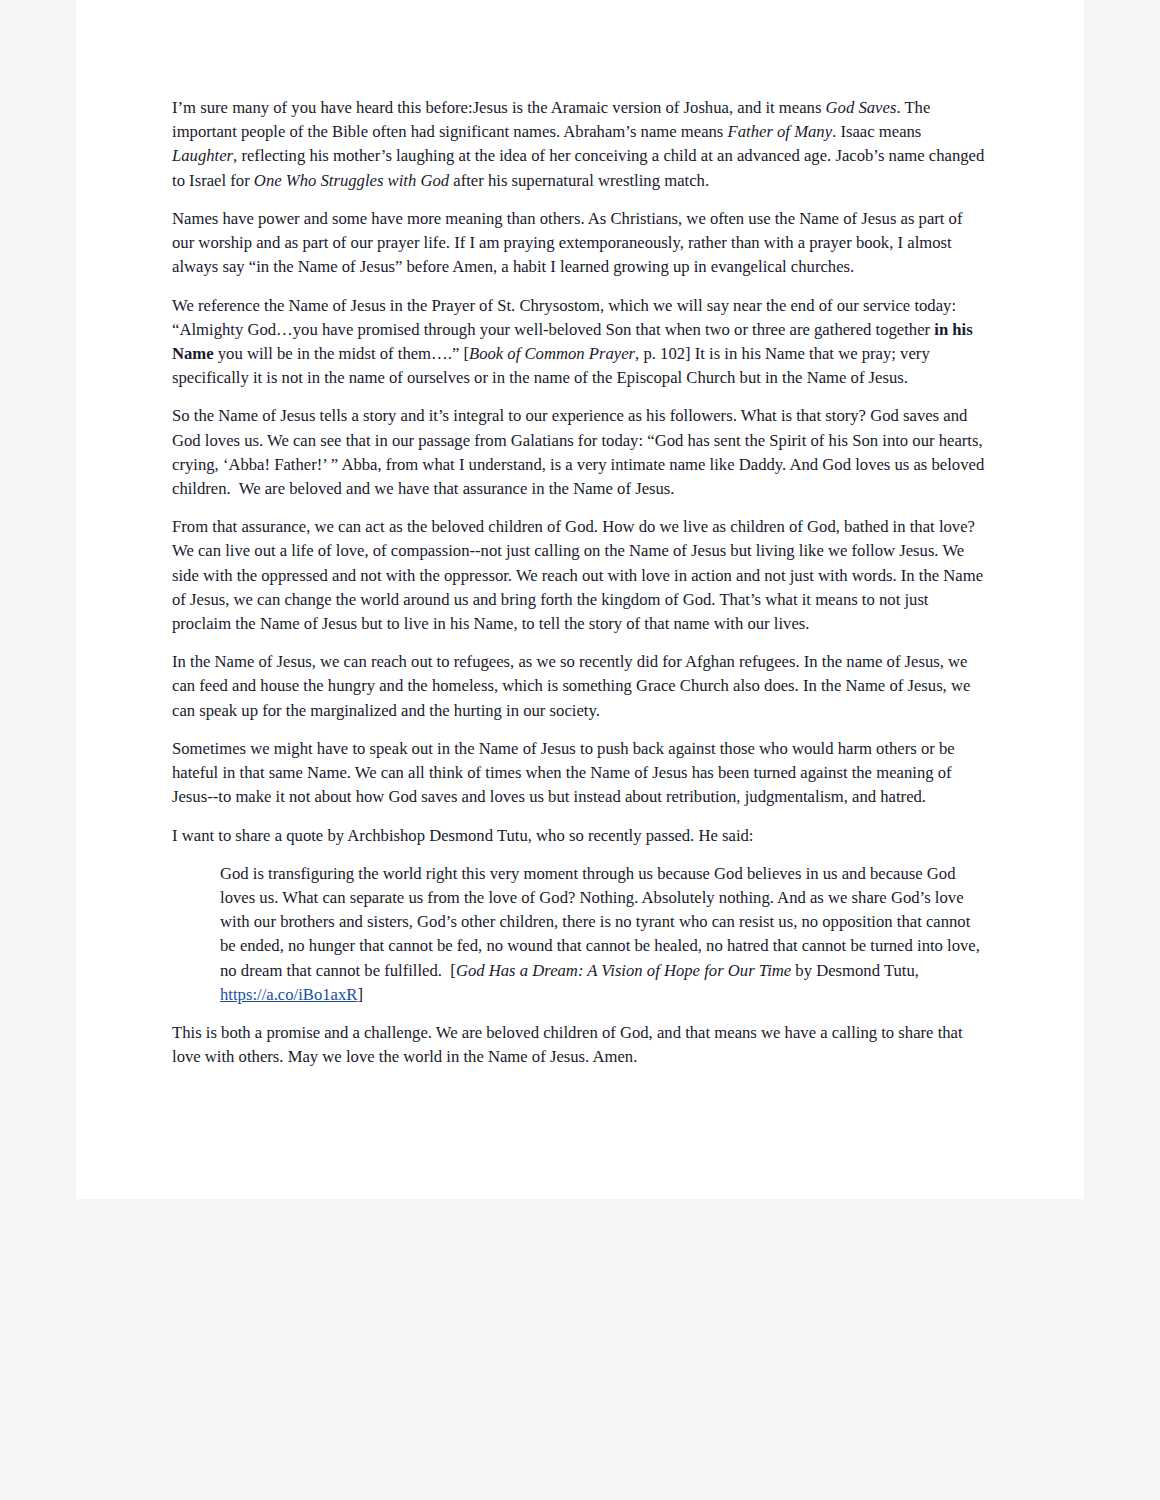I’m sure many of you have heard this before:Jesus is the Aramaic version of Joshua, and it means God Saves. The important people of the Bible often had significant names. Abraham’s name means Father of Many. Isaac means Laughter, reflecting his mother’s laughing at the idea of her conceiving a child at an advanced age. Jacob’s name changed to Israel for One Who Struggles with God after his supernatural wrestling match.
Names have power and some have more meaning than others. As Christians, we often use the Name of Jesus as part of our worship and as part of our prayer life. If I am praying extemporaneously, rather than with a prayer book, I almost always say “in the Name of Jesus” before Amen, a habit I learned growing up in evangelical churches.
We reference the Name of Jesus in the Prayer of St. Chrysostom, which we will say near the end of our service today: “Almighty God…you have promised through your well-beloved Son that when two or three are gathered together in his Name you will be in the midst of them….” [Book of Common Prayer, p. 102] It is in his Name that we pray; very specifically it is not in the name of ourselves or in the name of the Episcopal Church but in the Name of Jesus.
So the Name of Jesus tells a story and it’s integral to our experience as his followers. What is that story? God saves and God loves us. We can see that in our passage from Galatians for today: “God has sent the Spirit of his Son into our hearts, crying, ‘Abba! Father!’ ” Abba, from what I understand, is a very intimate name like Daddy. And God loves us as beloved children. We are beloved and we have that assurance in the Name of Jesus.
From that assurance, we can act as the beloved children of God. How do we live as children of God, bathed in that love? We can live out a life of love, of compassion--not just calling on the Name of Jesus but living like we follow Jesus. We side with the oppressed and not with the oppressor. We reach out with love in action and not just with words. In the Name of Jesus, we can change the world around us and bring forth the kingdom of God. That’s what it means to not just proclaim the Name of Jesus but to live in his Name, to tell the story of that name with our lives.
In the Name of Jesus, we can reach out to refugees, as we so recently did for Afghan refugees. In the name of Jesus, we can feed and house the hungry and the homeless, which is something Grace Church also does. In the Name of Jesus, we can speak up for the marginalized and the hurting in our society.
Sometimes we might have to speak out in the Name of Jesus to push back against those who would harm others or be hateful in that same Name. We can all think of times when the Name of Jesus has been turned against the meaning of Jesus--to make it not about how God saves and loves us but instead about retribution, judgmentalism, and hatred.
I want to share a quote by Archbishop Desmond Tutu, who so recently passed. He said:
God is transfiguring the world right this very moment through us because God believes in us and because God loves us. What can separate us from the love of God? Nothing. Absolutely nothing. And as we share God’s love with our brothers and sisters, God’s other children, there is no tyrant who can resist us, no opposition that cannot be ended, no hunger that cannot be fed, no wound that cannot be healed, no hatred that cannot be turned into love, no dream that cannot be fulfilled. [God Has a Dream: A Vision of Hope for Our Time by Desmond Tutu, https://a.co/iBo1axR]
This is both a promise and a challenge. We are beloved children of God, and that means we have a calling to share that love with others. May we love the world in the Name of Jesus. Amen.